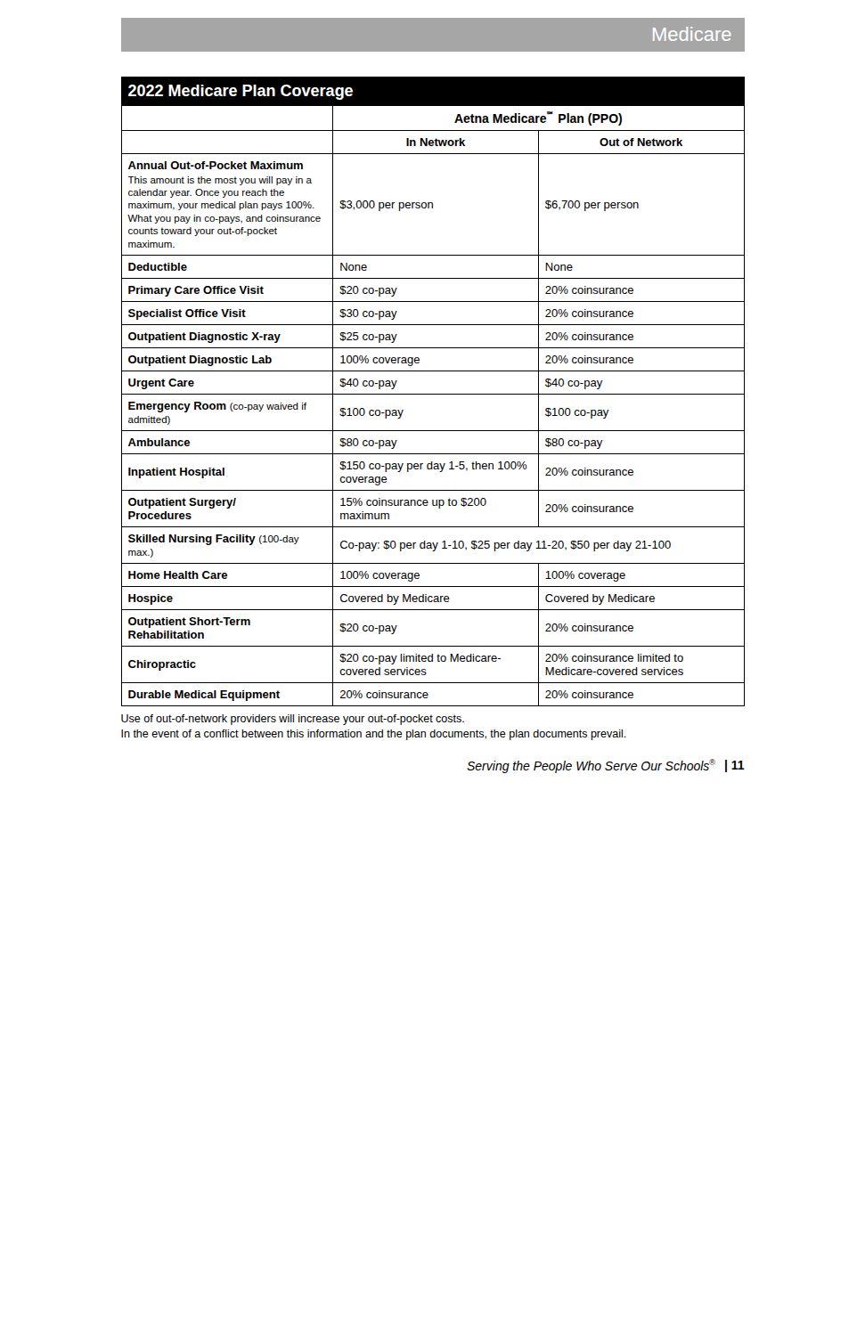Medicare
| 2022 Medicare Plan Coverage |
| | Aetna Medicare ℠ Plan (PPO) |
| | In Network | Out of Network |
| Annual Out-of-Pocket Maximum This amount is the most you will pay in a calendar year. Once you reach the maximum, your medical plan pays 100%. What you pay in co-pays, and coinsurance counts toward your out-of-pocket maximum. | $3,000 per person | $6,700 per person |
| Deductible | None | None |
| Primary Care Office Visit | $20 co-pay | 20% coinsurance |
| Specialist Office Visit | $30 co-pay | 20% coinsurance |
| Outpatient Diagnostic X-ray | $25 co-pay | 20% coinsurance |
| Outpatient Diagnostic Lab | 100% coverage | 20% coinsurance |
| Urgent Care | $40 co-pay | $40 co-pay |
| Emergency Room (co-pay waived if admitted) | $100 co-pay | $100 co-pay |
| Ambulance | $80 co-pay | $80 co-pay |
| Inpatient Hospital | $150 co-pay per day 1-5, then 100% coverage | 20% coinsurance |
| Outpatient Surgery/ Procedures | 15% coinsurance up to $200 maximum | 20% coinsurance |
| Skilled Nursing Facility (100-day max.) | Co-pay: $0 per day 1-10, $25 per day 11-20, $50 per day 21-100 |
| Home Health Care | 100% coverage | 100% coverage |
| Hospice | Covered by Medicare | Covered by Medicare |
| Outpatient Short-Term Rehabilitation | $20 co-pay | 20% coinsurance |
| Chiropractic | $20 co-pay limited to Medicare-covered services | 20% coinsurance limited to Medicare-covered services |
| Durable Medical Equipment | 20% coinsurance | 20% coinsurance |
Use of out-of-network providers will increase your out-of-pocket costs.
In the event of a conflict between this information and the plan documents, the plan documents prevail.
Serving the People Who Serve Our Schools® | 11